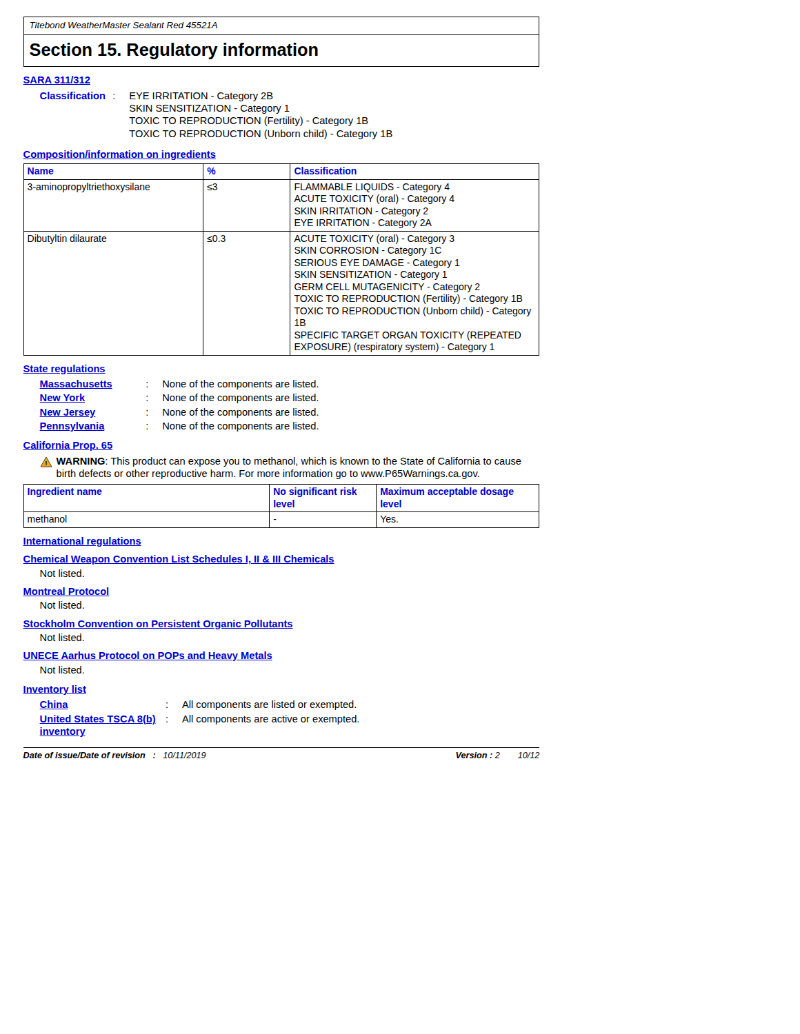Titebond WeatherMaster Sealant Red 45521A
Section 15. Regulatory information
SARA 311/312
Classification
:
EYE IRRITATION - Category 2B
SKIN SENSITIZATION - Category 1
TOXIC TO REPRODUCTION (Fertility) - Category 1B
TOXIC TO REPRODUCTION (Unborn child) - Category 1B
Composition/information on ingredients
| Name | % | Classification |
| --- | --- | --- |
| 3-aminopropyltriethoxysilane | ≤3 | FLAMMABLE LIQUIDS - Category 4 ACUTE TOXICITY (oral) - Category 4 SKIN IRRITATION - Category 2 EYE IRRITATION - Category 2A |
| Dibutyltin dilaurate | ≤0.3 | ACUTE TOXICITY (oral) - Category 3 SKIN CORROSION - Category 1C SERIOUS EYE DAMAGE - Category 1 SKIN SENSITIZATION - Category 1 GERM CELL MUTAGENICITY - Category 2 TOXIC TO REPRODUCTION (Fertility) - Category 1B TOXIC TO REPRODUCTION (Unborn child) - Category 1B SPECIFIC TARGET ORGAN TOXICITY (REPEATED EXPOSURE) (respiratory system) - Category 1 |
State regulations
Massachusetts: None of the components are listed.
New York: None of the components are listed.
New Jersey: None of the components are listed.
Pennsylvania: None of the components are listed.
California Prop. 65
!
WARNING: This product can expose you to methanol, which is known to the State of California to cause birth defects or other reproductive harm. For more information go to www.P65Warnings.ca.gov.
| Ingredient name | No significant risk level | Maximum acceptable dosage level |
| --- | --- | --- |
| methanol | - | Yes. |
International regulations
Chemical Weapon Convention List Schedules I, II & III Chemicals
Not listed.
Montreal Protocol
Not listed.
Stockholm Convention on Persistent Organic Pollutants
Not listed.
UNECE Aarhus Protocol on POPs and Heavy Metals
Not listed.
Inventory list
China: All components are listed or exempted.
United States TSCA 8(b) inventory: All components are active or exempted.
Date of issue/Date of revision : 10/11/2019
Version : 2
10/12